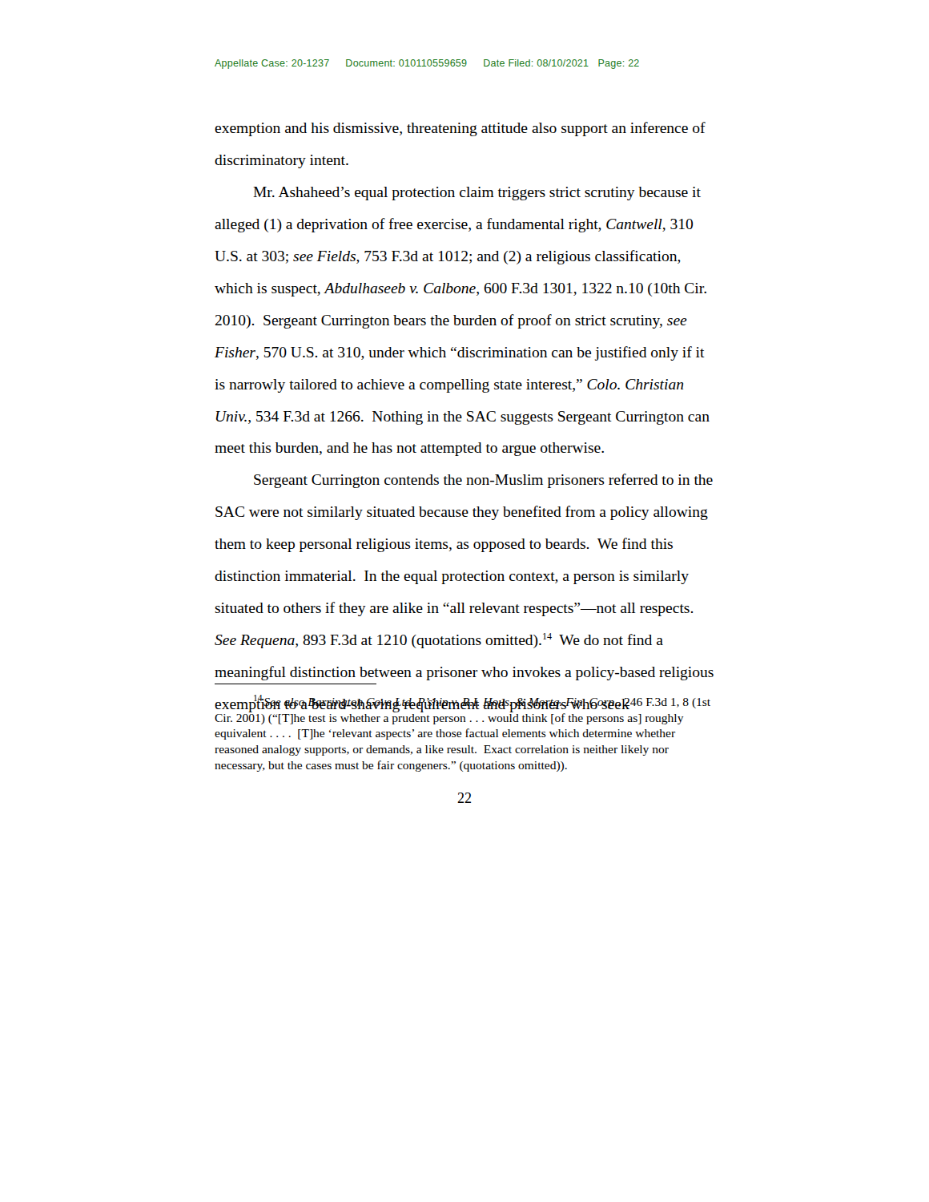Appellate Case: 20-1237 Document: 010110559659 Date Filed: 08/10/2021 Page: 22
exemption and his dismissive, threatening attitude also support an inference of discriminatory intent.
Mr. Ashaheed’s equal protection claim triggers strict scrutiny because it alleged (1) a deprivation of free exercise, a fundamental right, Cantwell, 310 U.S. at 303; see Fields, 753 F.3d at 1012; and (2) a religious classification, which is suspect, Abdulhaseeb v. Calbone, 600 F.3d 1301, 1322 n.10 (10th Cir. 2010). Sergeant Currington bears the burden of proof on strict scrutiny, see Fisher, 570 U.S. at 310, under which “discrimination can be justified only if it is narrowly tailored to achieve a compelling state interest,” Colo. Christian Univ., 534 F.3d at 1266. Nothing in the SAC suggests Sergeant Currington can meet this burden, and he has not attempted to argue otherwise.
Sergeant Currington contends the non-Muslim prisoners referred to in the SAC were not similarly situated because they benefited from a policy allowing them to keep personal religious items, as opposed to beards. We find this distinction immaterial. In the equal protection context, a person is similarly situated to others if they are alike in “all relevant respects”—not all respects. See Requena, 893 F.3d at 1210 (quotations omitted).14 We do not find a meaningful distinction between a prisoner who invokes a policy-based religious exemption to a beard-shaving requirement and prisoners who seek
14 See also Barrington Cove Ltd. P’ship v. R.I. Hous. & Mortg. Fin. Corp., 246 F.3d 1, 8 (1st Cir. 2001) (“[T]he test is whether a prudent person . . . would think [of the persons as] roughly equivalent . . . . [T]he ‘relevant aspects’ are those factual elements which determine whether reasoned analogy supports, or demands, a like result. Exact correlation is neither likely nor necessary, but the cases must be fair congeners.” (quotations omitted)).
22